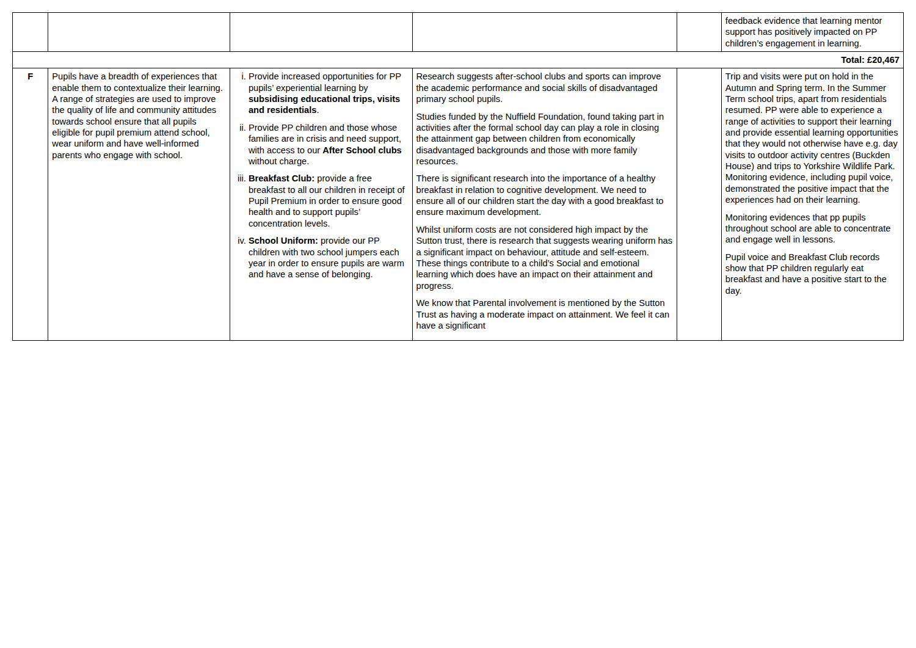| | | | | | feedback evidence that learning mentor support has positively impacted on PP children’s engagement in learning. |
| Total: £20,467 |
| F | Pupils have a breadth of experiences that enable them to contextualize their learning. A range of strategies are used to improve the quality of life and community attitudes towards school ensure that all pupils eligible for pupil premium attend school, wear uniform and have well-informed parents who engage with school. | Provide increased opportunities for PP pupils’ experiential learning by subsidising educational trips, visits and residentials . Provide PP children and those whose families are in crisis and need support, with access to our After School clubs without charge. Breakfast Club: provide a free breakfast to all our children in receipt of Pupil Premium in order to ensure good health and to support pupils’ concentration levels. School Uniform: provide our PP children with two school jumpers each year in order to ensure pupils are warm and have a sense of belonging. | Research suggests after-school clubs and sports can improve the academic performance and social skills of disadvantaged primary school pupils. Studies funded by the Nuffield Foundation, found taking part in activities after the formal school day can play a role in closing the attainment gap between children from economically disadvantaged backgrounds and those with more family resources. There is significant research into the importance of a healthy breakfast in relation to cognitive development. We need to ensure all of our children start the day with a good breakfast to ensure maximum development. Whilst uniform costs are not considered high impact by the Sutton trust, there is research that suggests wearing uniform has a significant impact on behaviour, attitude and self-esteem. These things contribute to a child’s Social and emotional learning which does have an impact on their attainment and progress. We know that Parental involvement is mentioned by the Sutton Trust as having a moderate impact on attainment. We feel it can have a significant | | Trip and visits were put on hold in the Autumn and Spring term. In the Summer Term school trips, apart from residentials resumed. PP were able to experience a range of activities to support their learning and provide essential learning opportunities that they would not otherwise have e.g. day visits to outdoor activity centres (Buckden House) and trips to Yorkshire Wildlife Park. Monitoring evidence, including pupil voice, demonstrated the positive impact that the experiences had on their learning. Monitoring evidences that pp pupils throughout school are able to concentrate and engage well in lessons. Pupil voice and Breakfast Club records show that PP children regularly eat breakfast and have a positive start to the day. |